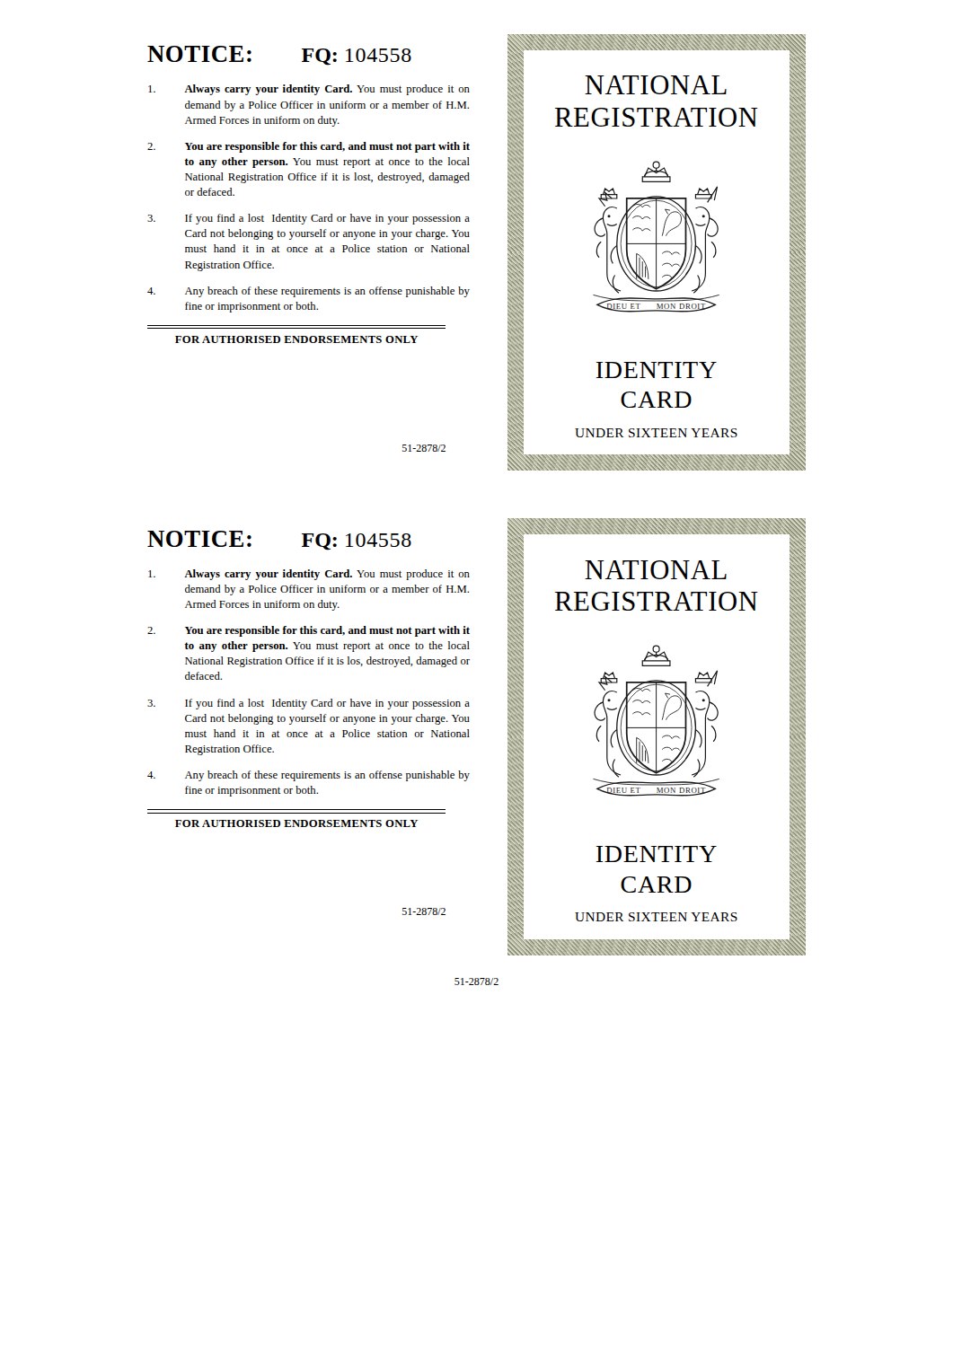NOTICE: FQ: 104558
Always carry your identity Card. You must produce it on demand by a Police Officer in uniform or a member of H.M. Armed Forces in uniform on duty.
You are responsible for this card, and must not part with it to any other person. You must report at once to the local National Registration Office if it is lost, destroyed, damaged or defaced.
If you find a lost Identity Card or have in your possession a Card not belonging to yourself or anyone in your charge. You must hand it in at once at a Police station or National Registration Office.
Any breach of these requirements is an offense punishable by fine or imprisonment or both.
FOR AUTHORISED ENDORSEMENTS ONLY
51-2878/2
NATIONAL
REGISTRATION
DIEU ET MON DROIT
IDENTITY
CARD
UNDER SIXTEEN YEARS
NOTICE: FQ: 104558
Always carry your identity Card. You must produce it on demand by a Police Officer in uniform or a member of H.M. Armed Forces in uniform on duty.
You are responsible for this card, and must not part with it to any other person. You must report at once to the local National Registration Office if it is los, destroyed, damaged or defaced.
If you find a lost Identity Card or have in your possession a Card not belonging to yourself or anyone in your charge. You must hand it in at once at a Police station or National Registration Office.
Any breach of these requirements is an offense punishable by fine or imprisonment or both.
FOR AUTHORISED ENDORSEMENTS ONLY
51-2878/2
NATIONAL
REGISTRATION
DIEU ET MON DROIT
IDENTITY
CARD
UNDER SIXTEEN YEARS
51-2878/2